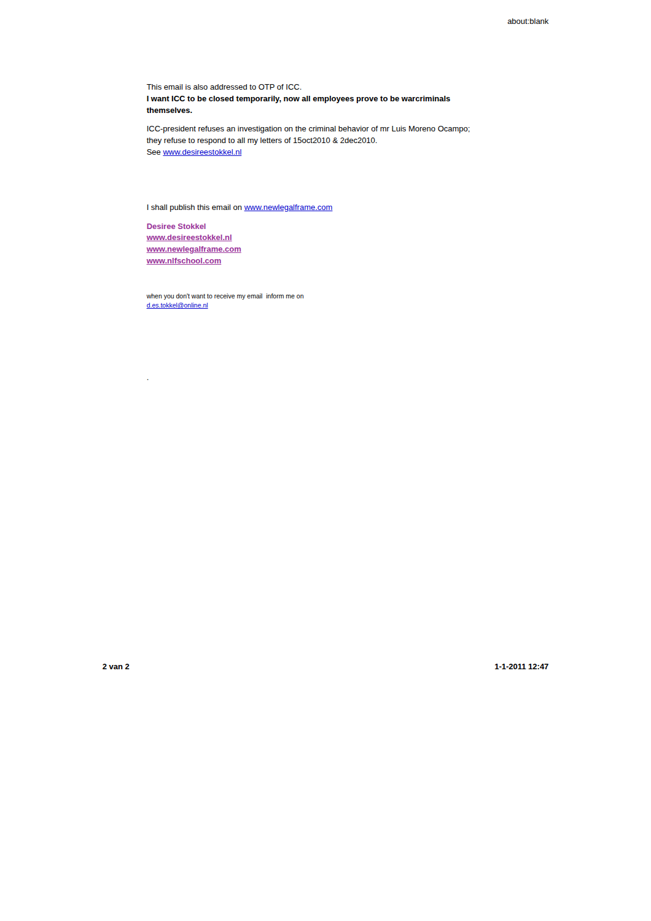about:blank
This email is also addressed to OTP of ICC.
I want ICC to be closed temporarily, now all employees prove to be warcriminals themselves.
ICC-president refuses an investigation on the criminal behavior of mr Luis Moreno Ocampo;
they refuse to respond to all my letters of 15oct2010 & 2dec2010.
See www.desireestokkel.nl
I shall publish this email on www.newlegalframe.com
Desiree Stokkel
www.desireestokkel.nl
www.newlegalframe.com
www.nlfschool.com
when you don't want to receive my email inform me on
d.es.tokkel@online.nl
.
2 van 2 1-1-2011 12:47